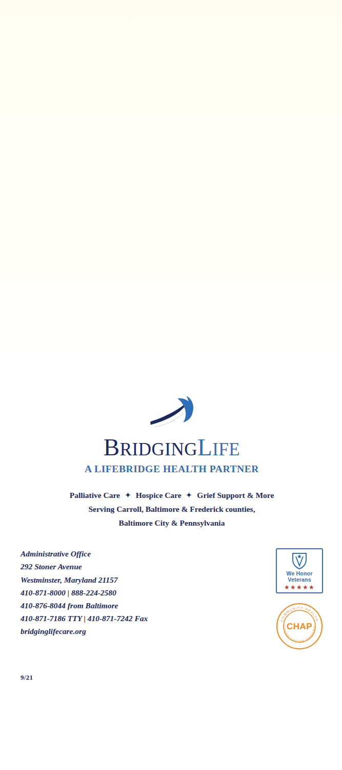BRIDGING LIFE
A LIFEBRIDGE HEALTH PARTNER
Palliative Care ✦ Hospice Care ✦ Grief Support & More
Serving Carroll, Baltimore & Frederick counties,
Baltimore City & Pennsylvania
Administrative Office
292 Stoner Avenue
Westminster, Maryland 21157
410-871-8000 | 888-224-2580
410-876-8044 from Baltimore
410-871-7186 TTY | 410-871-7242 Fax
bridginglifecare.org
We Honor
Veterans
★★★★★
COMMUNITY HEALTH ACCREDITATION PROGRAM CHAP
9/21